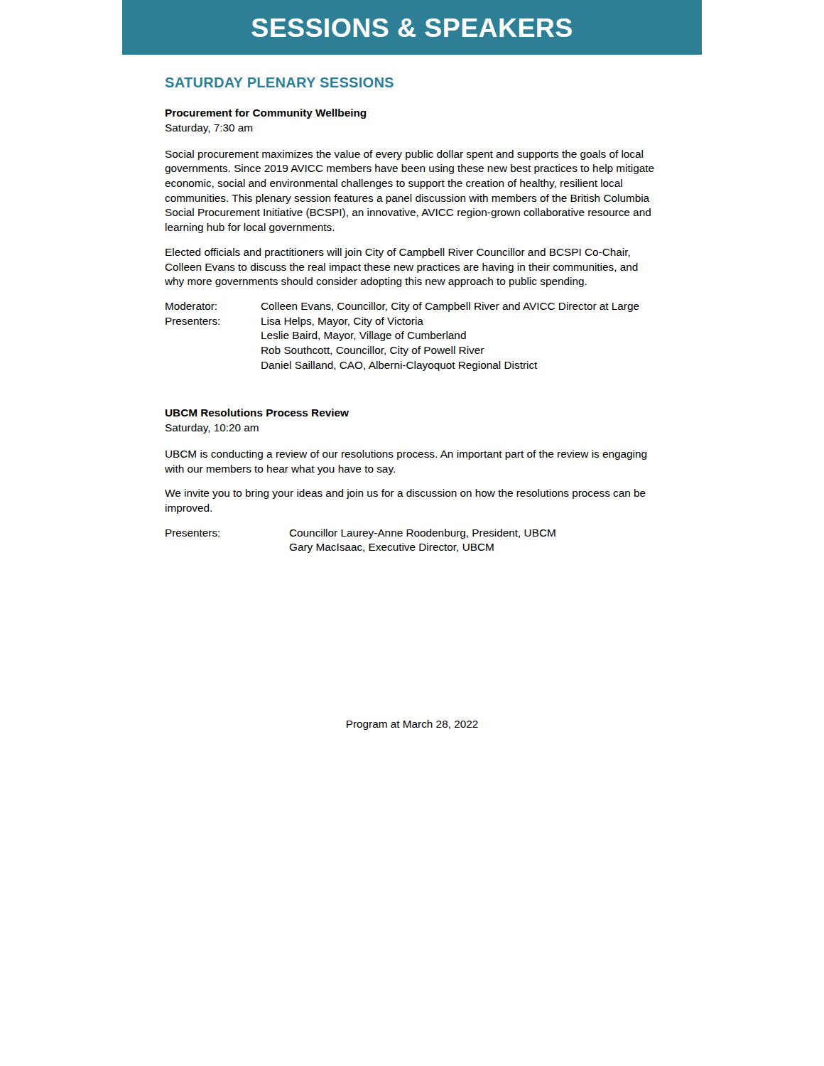SESSIONS & SPEAKERS
SATURDAY PLENARY SESSIONS
Procurement for Community Wellbeing
Saturday, 7:30 am
Social procurement maximizes the value of every public dollar spent and supports the goals of local governments. Since 2019 AVICC members have been using these new best practices to help mitigate economic, social and environmental challenges to support the creation of healthy, resilient local communities. This plenary session features a panel discussion with members of the British Columbia Social Procurement Initiative (BCSPI), an innovative, AVICC region-grown collaborative resource and learning hub for local governments.
Elected officials and practitioners will join City of Campbell River Councillor and BCSPI Co-Chair, Colleen Evans to discuss the real impact these new practices are having in their communities, and why more governments should consider adopting this new approach to public spending.
| Moderator: | Colleen Evans, Councillor, City of Campbell River and AVICC Director at Large |
| Presenters: | Lisa Helps, Mayor, City of Victoria |
| | Leslie Baird, Mayor, Village of Cumberland |
| | Rob Southcott, Councillor, City of Powell River |
| | Daniel Sailland, CAO, Alberni-Clayoquot Regional District |
UBCM Resolutions Process Review
Saturday, 10:20 am
UBCM is conducting a review of our resolutions process. An important part of the review is engaging with our members to hear what you have to say.
We invite you to bring your ideas and join us for a discussion on how the resolutions process can be improved.
| Presenters: | Councillor Laurey-Anne Roodenburg, President, UBCM |
| | Gary MacIsaac, Executive Director, UBCM |
Program at March 28, 2022